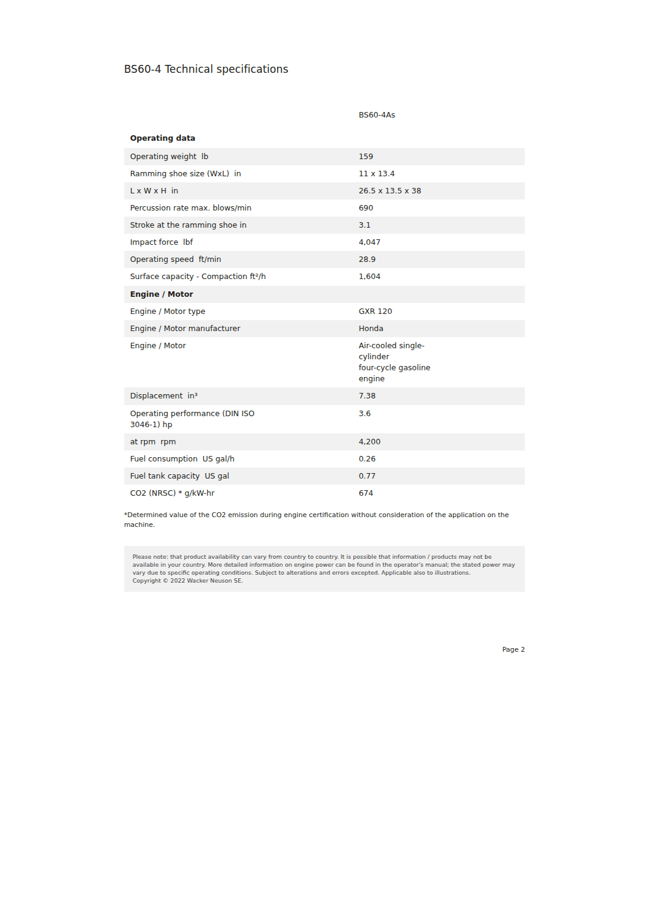BS60-4 Technical specifications
| | | BS60-4As | |
| Operating data | | | |
| Operating weight lb | | 159 | |
| Ramming shoe size (WxL) in | | 11 x 13.4 | |
| L x W x H in | | 26.5 x 13.5 x 38 | |
| Percussion rate max. blows/min | | 690 | |
| Stroke at the ramming shoe in | | 3.1 | |
| Impact force lbf | | 4,047 | |
| Operating speed ft/min | | 28.9 | |
| Surface capacity - Compaction ft²/h | | 1,604 | |
| Engine / Motor | | | |
| Engine / Motor type | | GXR 120 | |
| Engine / Motor manufacturer | | Honda | |
| Engine / Motor | | Air-cooled single-cylinder four-cycle gasoline engine | |
| Displacement in³ | | 7.38 | |
| Operating performance (DIN ISO 3046-1) hp | | 3.6 | |
| at rpm rpm | | 4,200 | |
| Fuel consumption US gal/h | | 0.26 | |
| Fuel tank capacity US gal | | 0.77 | |
| CO2 (NRSC) * g/kW-hr | | 674 | |
*Determined value of the CO2 emission during engine certification without consideration of the application on the machine.
Please note: that product availability can vary from country to country. It is possible that information / products may not be available in your country. More detailed information on engine power can be found in the operator's manual; the stated power may vary due to specific operating conditions. Subject to alterations and errors excepted. Applicable also to illustrations.
Copyright © 2022 Wacker Neuson SE.
Page 2